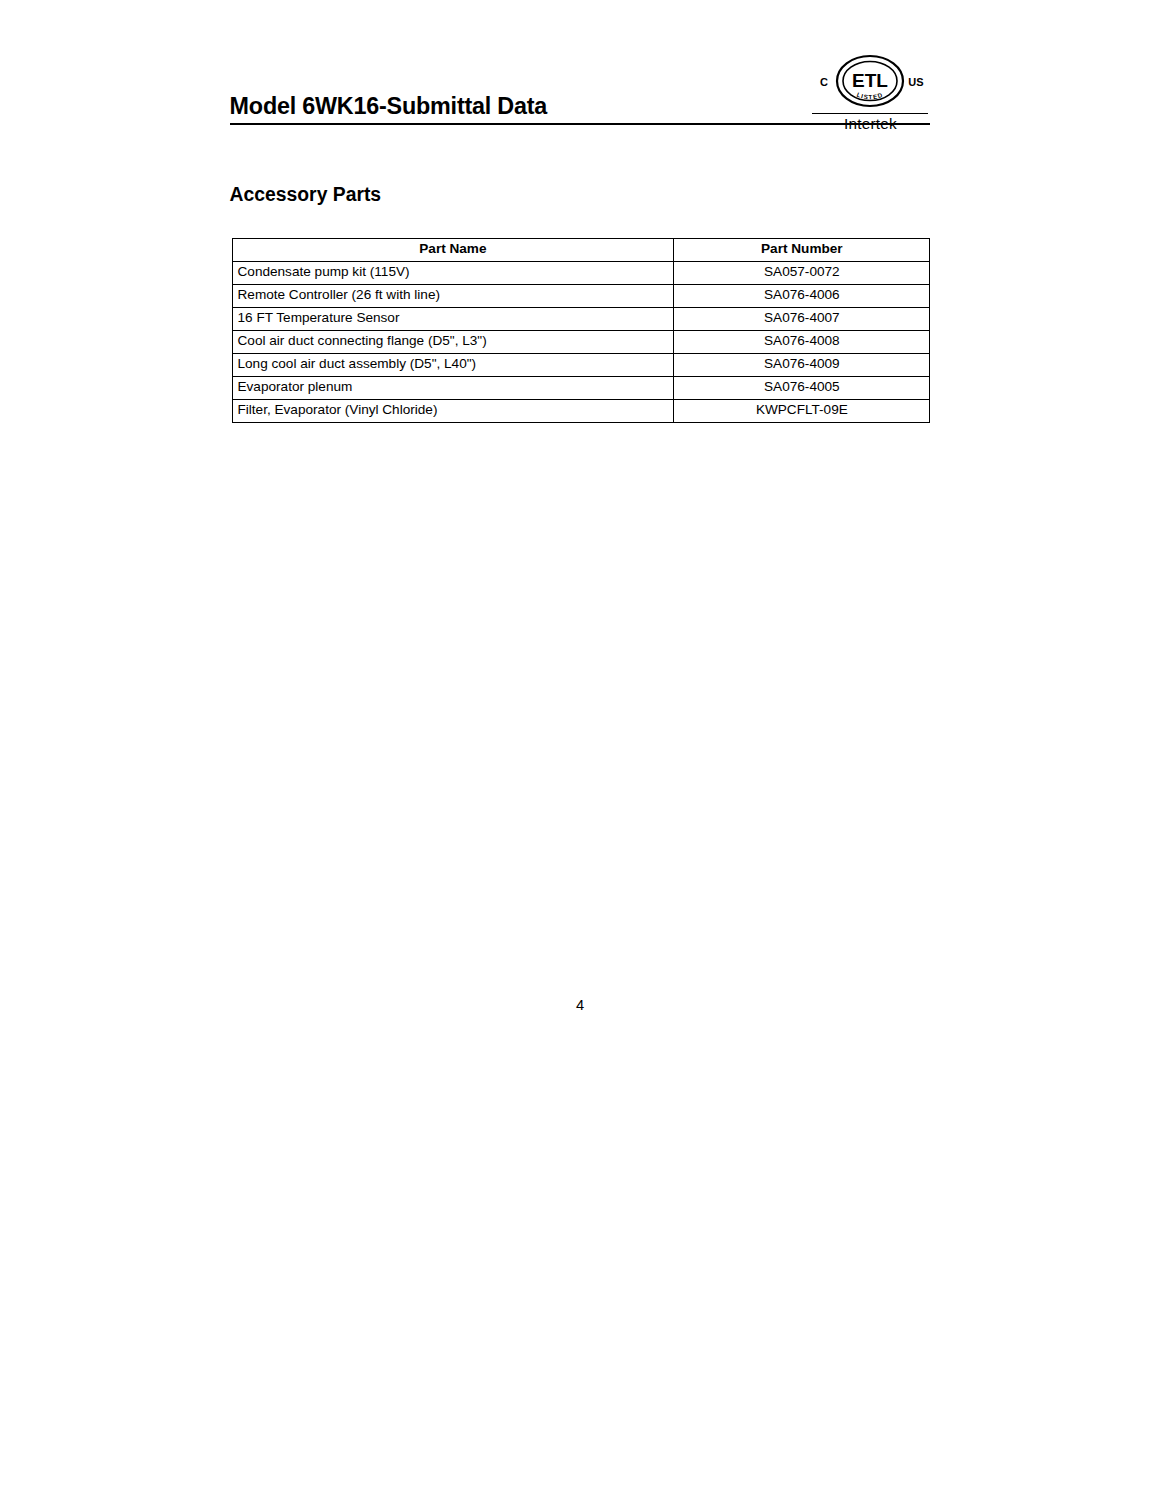ETL LISTED C US
Intertek
Model 6WK16-Submittal Data
Accessory Parts
| Part Name | Part Number |
| --- | --- |
| Condensate pump kit (115V) | SA057-0072 |
| Remote Controller (26 ft with line) | SA076-4006 |
| 16 FT Temperature Sensor | SA076-4007 |
| Cool air duct connecting flange (D5", L3") | SA076-4008 |
| Long cool air duct assembly (D5", L40") | SA076-4009 |
| Evaporator plenum | SA076-4005 |
| Filter, Evaporator (Vinyl Chloride) | KWPCFLT-09E |
4